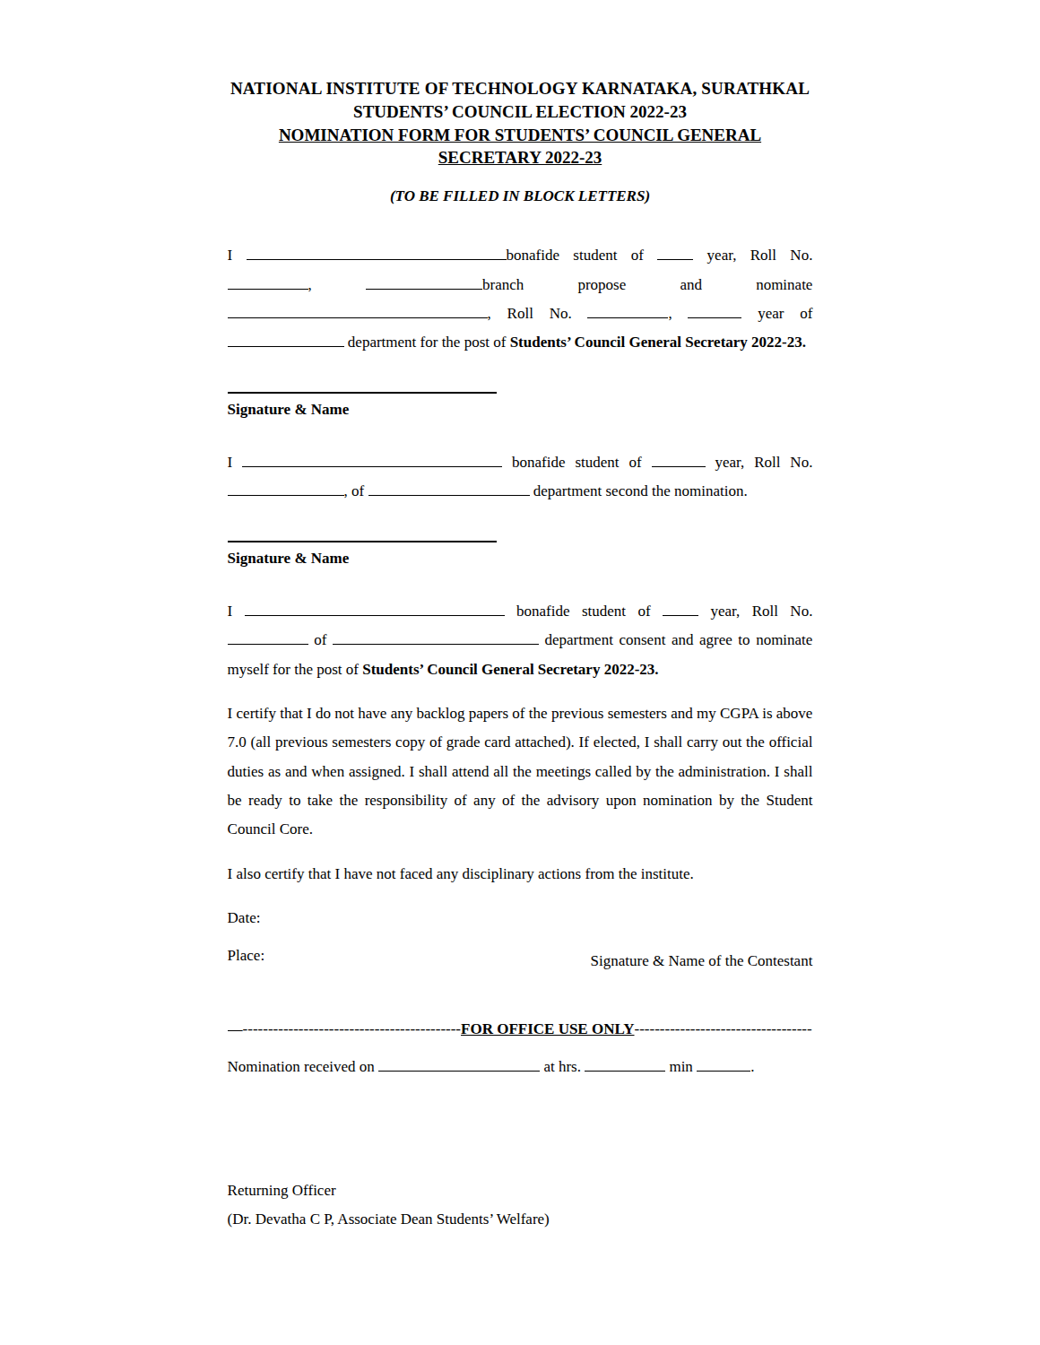NATIONAL INSTITUTE OF TECHNOLOGY KARNATAKA, SURATHKAL
STUDENTS’ COUNCIL ELECTION 2022-23
NOMINATION FORM FOR STUDENTS’ COUNCIL GENERAL SECRETARY 2022-23
(TO BE FILLED IN BLOCK LETTERS)
I bonafide student of year, Roll No. , branch propose and nominate , Roll No. , year of department for the post of Students’ Council General Secretary 2022-23.
Signature & Name
I bonafide student of year, Roll No. , of department second the nomination.
Signature & Name
I bonafide student of year, Roll No. of department consent and agree to nominate myself for the post of Students’ Council General Secretary 2022-23.
I certify that I do not have any backlog papers of the previous semesters and my CGPA is above 7.0 (all previous semesters copy of grade card attached). If elected, I shall carry out the official duties as and when assigned. I shall attend all the meetings called by the administration. I shall be ready to take the responsibility of any of the advisory upon nomination by the Student Council Core.
I also certify that I have not faced any disciplinary actions from the institute.
Date:
Place:
Signature & Name of the Contestant
—-------------------------------------------FOR OFFICE USE ONLY-------------------------------------------
Nomination received on at hrs. min .
Returning Officer
(Dr. Devatha C P, Associate Dean Students’ Welfare)